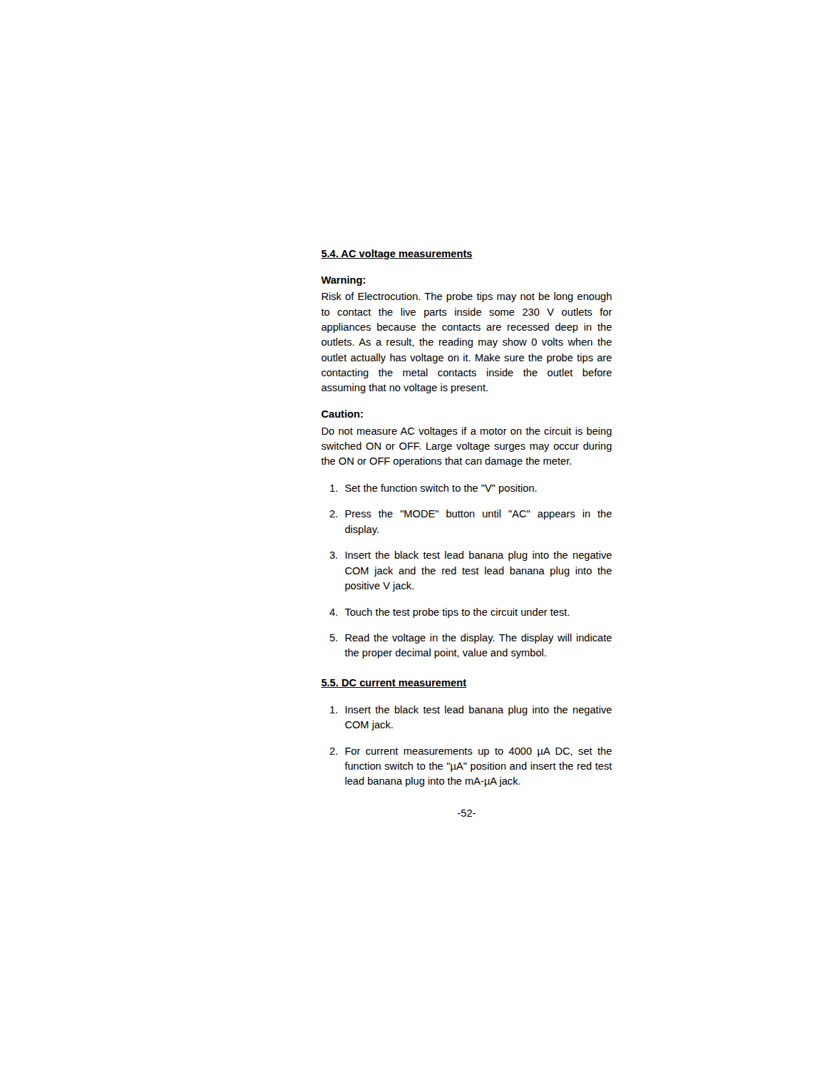5.4. AC voltage measurements
Warning:
Risk of Electrocution. The probe tips may not be long enough to contact the live parts inside some 230 V outlets for appliances because the contacts are recessed deep in the outlets. As a result, the reading may show 0 volts when the outlet actually has voltage on it. Make sure the probe tips are contacting the metal contacts inside the outlet before assuming that no voltage is present.
Caution:
Do not measure AC voltages if a motor on the circuit is being switched ON or OFF. Large voltage surges may occur during the ON or OFF operations that can damage the meter.
Set the function switch to the "V" position.
Press the "MODE" button until "AC" appears in the display.
Insert the black test lead banana plug into the negative COM jack and the red test lead banana plug into the positive V jack.
Touch the test probe tips to the circuit under test.
Read the voltage in the display. The display will indicate the proper decimal point, value and symbol.
5.5. DC current measurement
Insert the black test lead banana plug into the negative COM jack.
For current measurements up to 4000 µA DC, set the function switch to the "µA" position and insert the red test lead banana plug into the mA-µA jack.
-52-